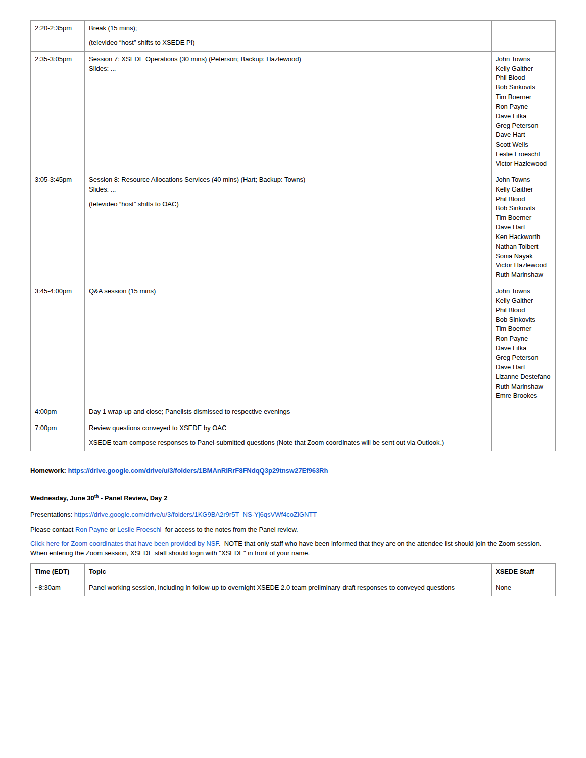| 2:20-2:35pm | Break (15 mins); (televideo “host” shifts to XSEDE PI) | |
| 2:35-3:05pm | Session 7: XSEDE Operations (30 mins) (Peterson; Backup: Hazlewood) Slides: ... | John Towns Kelly Gaither Phil Blood Bob Sinkovits Tim Boerner Ron Payne Dave Lifka Greg Peterson Dave Hart Scott Wells Leslie Froeschl Victor Hazlewood |
| 3:05-3:45pm | Session 8: Resource Allocations Services (40 mins) (Hart; Backup: Towns) Slides: ... (televideo “host” shifts to OAC) | John Towns Kelly Gaither Phil Blood Bob Sinkovits Tim Boerner Dave Hart Ken Hackworth Nathan Tolbert Sonia Nayak Victor Hazlewood Ruth Marinshaw |
| 3:45-4:00pm | Q&A session (15 mins) | John Towns Kelly Gaither Phil Blood Bob Sinkovits Tim Boerner Ron Payne Dave Lifka Greg Peterson Dave Hart Lizanne Destefano Ruth Marinshaw Emre Brookes |
| 4:00pm | Day 1 wrap-up and close; Panelists dismissed to respective evenings | |
| 7:00pm | Review questions conveyed to XSEDE by OAC XSEDE team compose responses to Panel-submitted questions (Note that Zoom coordinates will be sent out via Outlook.) | |
Homework: https://drive.google.com/drive/u/3/folders/1BMAnRIRrF8FNdqQ3p29tnsw27Ef963Rh
Wednesday, June 30th - Panel Review, Day 2
Presentations: https://drive.google.com/drive/u/3/folders/1KG9BA2r9r5T_NS-Yj6qsVWf4coZlGNTT
Please contact Ron Payne or Leslie Froeschl for access to the notes from the Panel review.
Click here for Zoom coordinates that have been provided by NSF. NOTE that only staff who have been informed that they are on the attendee list should join the Zoom session. When entering the Zoom session, XSEDE staff should login with "XSEDE" in front of your name.
| Time (EDT) | Topic | XSEDE Staff |
| --- | --- | --- |
| ~8:30am | Panel working session, including in follow-up to overnight XSEDE 2.0 team preliminary draft responses to conveyed questions | None |